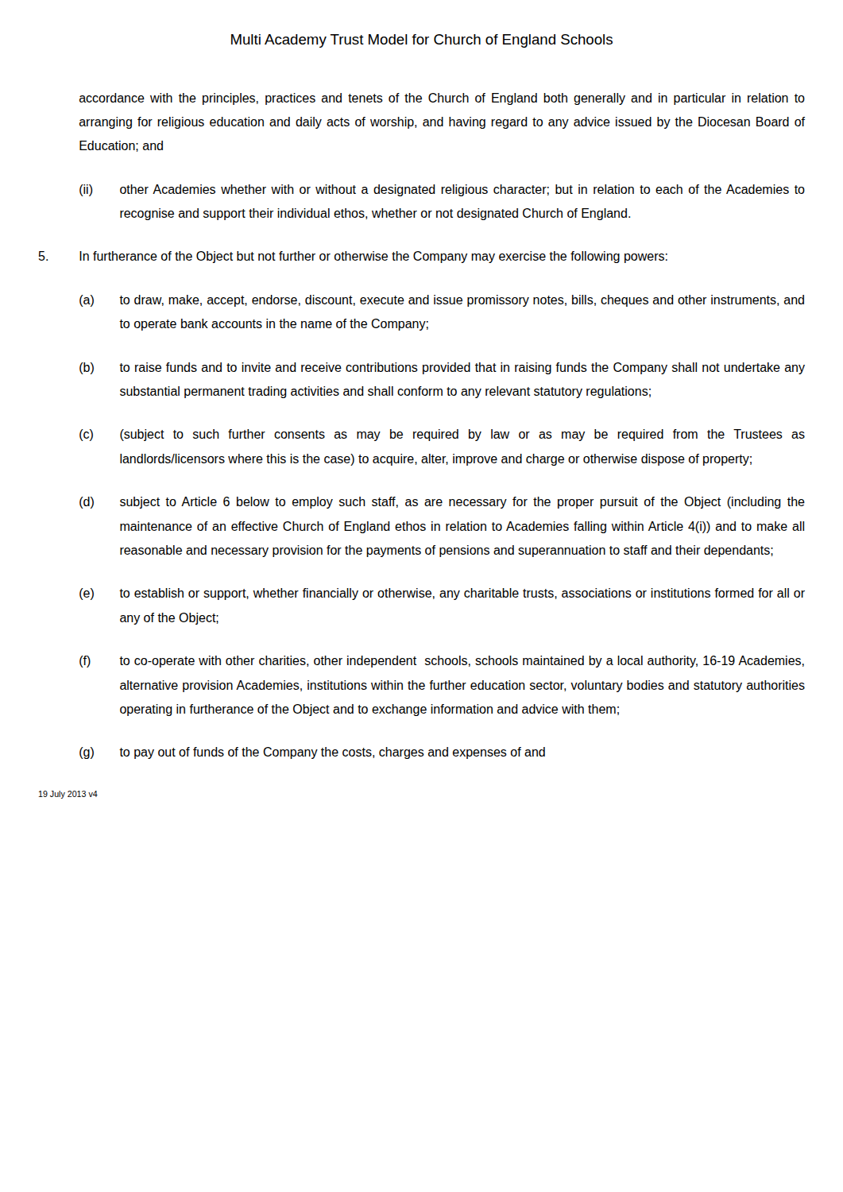Multi Academy Trust Model for Church of England Schools
accordance with the principles, practices and tenets of the Church of England both generally and in particular in relation to arranging for religious education and daily acts of worship, and having regard to any advice issued by the Diocesan Board of Education; and
(ii)
other Academies whether with or without a designated religious character; but in relation to each of the Academies to recognise and support their individual ethos, whether or not designated Church of England.
5.
In furtherance of the Object but not further or otherwise the Company may exercise the following powers:
(a)
to draw, make, accept, endorse, discount, execute and issue promissory notes, bills, cheques and other instruments, and to operate bank accounts in the name of the Company;
(b)
to raise funds and to invite and receive contributions provided that in raising funds the Company shall not undertake any substantial permanent trading activities and shall conform to any relevant statutory regulations;
(c)
(subject to such further consents as may be required by law or as may be required from the Trustees as landlords/licensors where this is the case) to acquire, alter, improve and charge or otherwise dispose of property;
(d)
subject to Article 6 below to employ such staff, as are necessary for the proper pursuit of the Object (including the maintenance of an effective Church of England ethos in relation to Academies falling within Article 4(i)) and to make all reasonable and necessary provision for the payments of pensions and superannuation to staff and their dependants;
(e)
to establish or support, whether financially or otherwise, any charitable trusts, associations or institutions formed for all or any of the Object;
(f)
to co-operate with other charities, other independent schools, schools maintained by a local authority, 16-19 Academies, alternative provision Academies, institutions within the further education sector, voluntary bodies and statutory authorities operating in furtherance of the Object and to exchange information and advice with them;
(g)
to pay out of funds of the Company the costs, charges and expenses of and
19 July 2013 v4